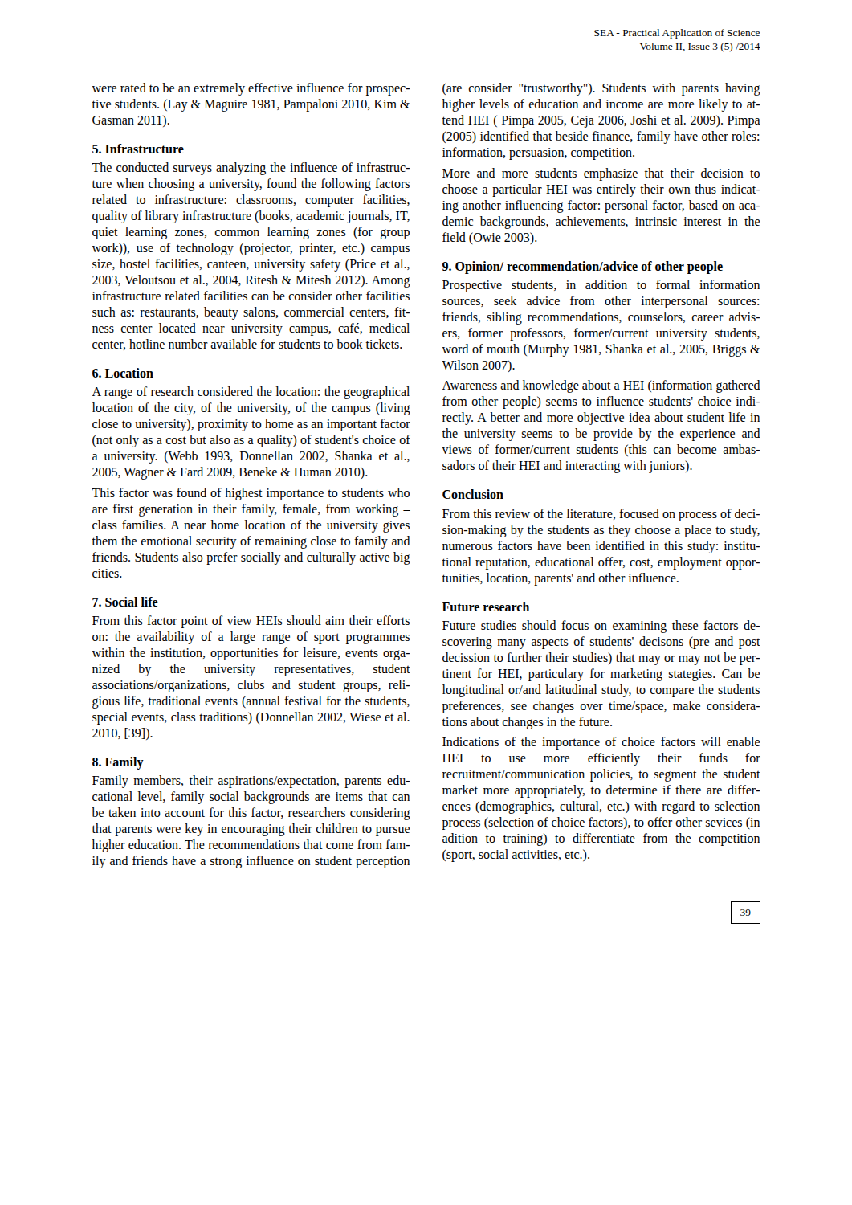SEA - Practical Application of Science
Volume II, Issue 3 (5) /2014
were rated to be an extremely effective influence for prospective students. (Lay & Maguire 1981, Pampaloni 2010, Kim & Gasman 2011).
5. Infrastructure
The conducted surveys analyzing the influence of infrastructure when choosing a university, found the following factors related to infrastructure: classrooms, computer facilities, quality of library infrastructure (books, academic journals, IT, quiet learning zones, common learning zones (for group work)), use of technology (projector, printer, etc.) campus size, hostel facilities, canteen, university safety (Price et al., 2003, Veloutsou et al., 2004, Ritesh & Mitesh 2012). Among infrastructure related facilities can be consider other facilities such as: restaurants, beauty salons, commercial centers, fitness center located near university campus, café, medical center, hotline number available for students to book tickets.
6. Location
A range of research considered the location: the geographical location of the city, of the university, of the campus (living close to university), proximity to home as an important factor (not only as a cost but also as a quality) of student's choice of a university. (Webb 1993, Donnellan 2002, Shanka et al., 2005, Wagner & Fard 2009, Beneke & Human 2010).
This factor was found of highest importance to students who are first generation in their family, female, from working – class families. A near home location of the university gives them the emotional security of remaining close to family and friends. Students also prefer socially and culturally active big cities.
7. Social life
From this factor point of view HEIs should aim their efforts on: the availability of a large range of sport programmes within the institution, opportunities for leisure, events organized by the university representatives, student associations/organizations, clubs and student groups, religious life, traditional events (annual festival for the students, special events, class traditions) (Donnellan 2002, Wiese et al. 2010, [39]).
8. Family
Family members, their aspirations/expectation, parents educational level, family social backgrounds are items that can be taken into account for this factor, researchers considering that parents were key in encouraging their children to pursue higher education. The recommendations that come from family and friends have a strong influence on student perception (are consider "trustworthy"). Students with parents having higher levels of education and income are more likely to attend HEI ( Pimpa 2005, Ceja 2006, Joshi et al. 2009). Pimpa (2005) identified that beside finance, family have other roles: information, persuasion, competition.
More and more students emphasize that their decision to choose a particular HEI was entirely their own thus indicating another influencing factor: personal factor, based on academic backgrounds, achievements, intrinsic interest in the field (Owie 2003).
9. Opinion/ recommendation/advice of other people
Prospective students, in addition to formal information sources, seek advice from other interpersonal sources: friends, sibling recommendations, counselors, career advisers, former professors, former/current university students, word of mouth (Murphy 1981, Shanka et al., 2005, Briggs & Wilson 2007).
Awareness and knowledge about a HEI (information gathered from other people) seems to influence students' choice indirectly. A better and more objective idea about student life in the university seems to be provide by the experience and views of former/current students (this can become ambassadors of their HEI and interacting with juniors).
Conclusion
From this review of the literature, focused on process of decision-making by the students as they choose a place to study, numerous factors have been identified in this study: institutional reputation, educational offer, cost, employment opportunities, location, parents' and other influence.
Future research
Future studies should focus on examining these factors descovering many aspects of students' decisons (pre and post decission to further their studies) that may or may not be pertinent for HEI, particulary for marketing stategies. Can be longitudinal or/and latitudinal study, to compare the students preferences, see changes over time/space, make considerations about changes in the future.
Indications of the importance of choice factors will enable HEI to use more efficiently their funds for recruitment/communication policies, to segment the student market more appropriately, to determine if there are differences (demographics, cultural, etc.) with regard to selection process (selection of choice factors), to offer other sevices (in adition to training) to differentiate from the competition (sport, social activities, etc.).
39